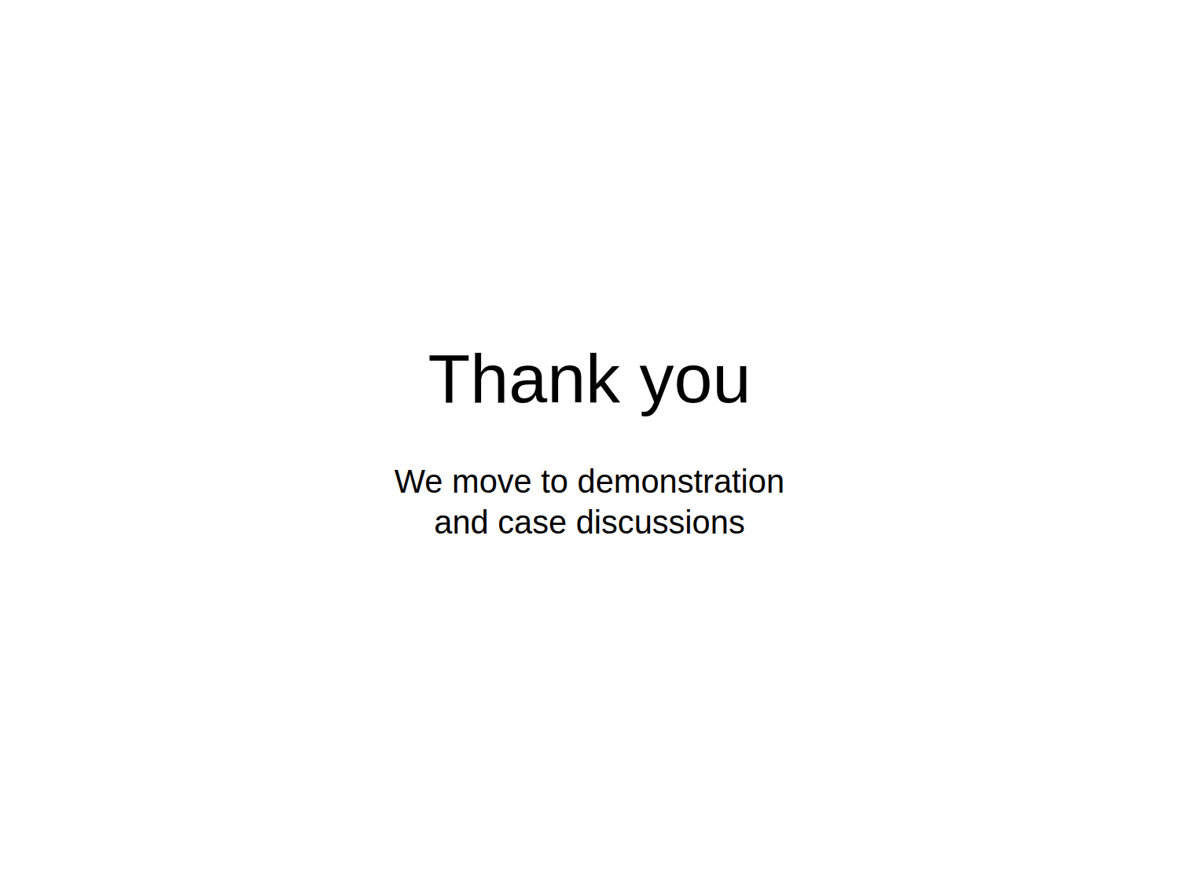Thank you
We move to demonstration and case discussions